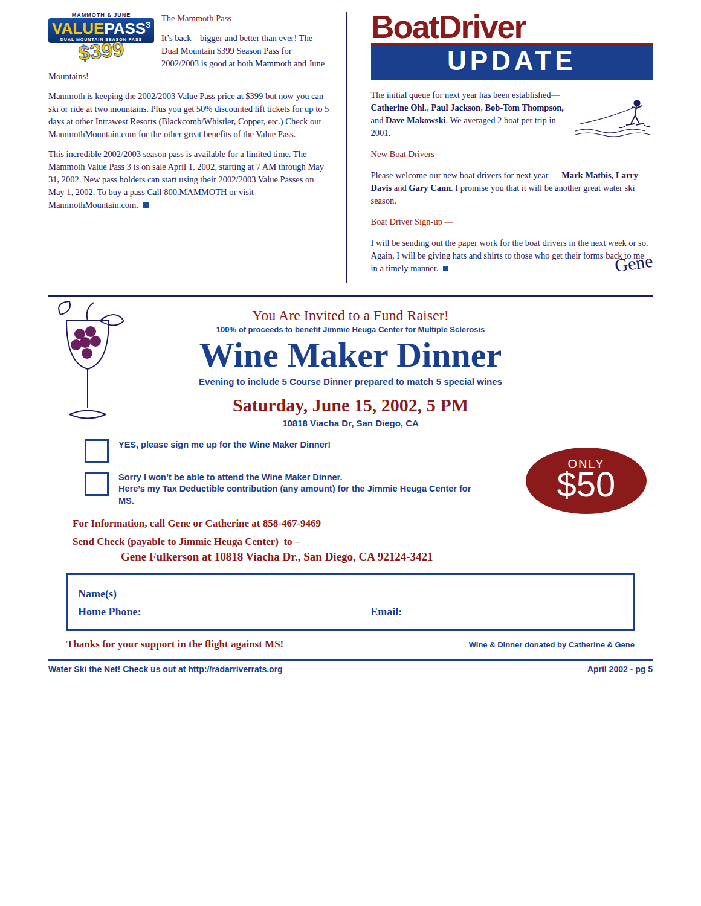MAMMOTH & JUNE
VALUEPASS3
DUAL MOUNTAIN SEASON PASS
$399
The Mammoth Pass–
It’s back—bigger and better than ever! The Dual Mountain $399 Season Pass for 2002/2003 is good at both Mammoth and June Mountains!
Mammoth is keeping the 2002/2003 Value Pass price at $399 but now you can ski or ride at two mountains. Plus you get 50% discounted lift tickets for up to 5 days at other Intrawest Resorts (Blackcomb/Whistler, Copper, etc.) Check out MammothMountain.com for the other great benefits of the Value Pass.
This incredible 2002/2003 season pass is available for a limited time. The Mammoth Value Pass 3 is on sale April 1, 2002, starting at 7 AM through May 31, 2002. New pass holders can start using their 2002/2003 Value Passes on May 1, 2002. To buy a pass Call 800.MAMMOTH or visit MammothMountain.com.
BoatDriver
UPDATE
The initial queue for next year has been established—Catherine Ohl., Paul Jackson, Bob-Tom Thompson, and Dave Makowski. We averaged 2 boat per trip in 2001.
New Boat Drivers —
Please welcome our new boat drivers for next year — Mark Mathis, Larry Davis and Gary Cann. I promise you that it will be another great water ski season.
Boat Driver Sign-up —
I will be sending out the paper work for the boat drivers in the next week or so. Again, I will be giving hats and shirts to those who get their forms back to me in a timely manner. Gene
You Are Invited to a Fund Raiser!
100% of proceeds to benefit Jimmie Heuga Center for Multiple Sclerosis
Wine Maker Dinner
Evening to include 5 Course Dinner prepared to match 5 special wines
Saturday, June 15, 2002, 5 PM
10818 Viacha Dr, San Diego, CA
ONLY
$50
YES, please sign me up for the Wine Maker Dinner!
Sorry I won’t be able to attend the Wine Maker Dinner.
Here’s my Tax Deductible contribution (any amount) for the Jimmie Heuga Center for MS.
For Information, call Gene or Catherine at 858-467-9469
Send Check (payable to Jimmie Heuga Center) to –
Gene Fulkerson at 10818 Viacha Dr., San Diego, CA 92124-3421
Name(s)
Home Phone: Email:
Thanks for your support in the flight against MS!
Wine & Dinner donated by Catherine & Gene
Water Ski the Net! Check us out at http://radarriverrats.org
April 2002 - pg 5